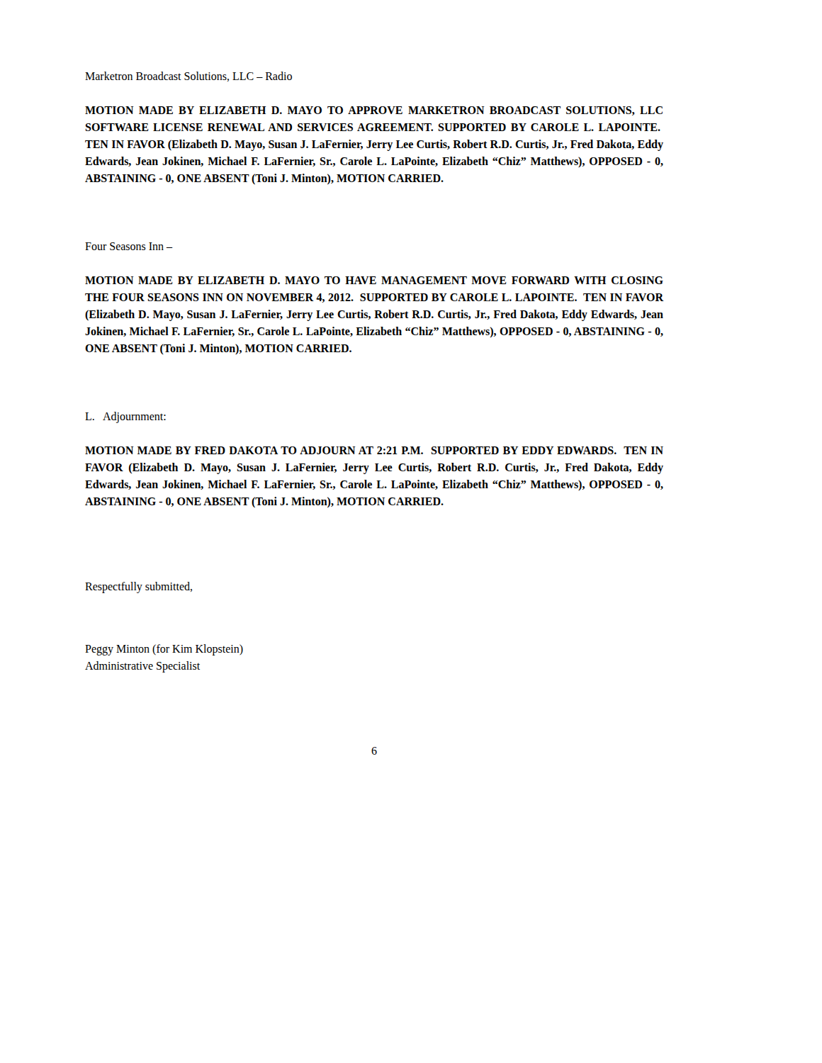Marketron Broadcast Solutions, LLC – Radio
MOTION MADE BY ELIZABETH D. MAYO TO APPROVE MARKETRON BROADCAST SOLUTIONS, LLC SOFTWARE LICENSE RENEWAL AND SERVICES AGREEMENT. SUPPORTED BY CAROLE L. LAPOINTE. TEN IN FAVOR (Elizabeth D. Mayo, Susan J. LaFernier, Jerry Lee Curtis, Robert R.D. Curtis, Jr., Fred Dakota, Eddy Edwards, Jean Jokinen, Michael F. LaFernier, Sr., Carole L. LaPointe, Elizabeth “Chiz” Matthews), OPPOSED - 0, ABSTAINING - 0, ONE ABSENT (Toni J. Minton), MOTION CARRIED.
Four Seasons Inn –
MOTION MADE BY ELIZABETH D. MAYO TO HAVE MANAGEMENT MOVE FORWARD WITH CLOSING THE FOUR SEASONS INN ON NOVEMBER 4, 2012. SUPPORTED BY CAROLE L. LAPOINTE. TEN IN FAVOR (Elizabeth D. Mayo, Susan J. LaFernier, Jerry Lee Curtis, Robert R.D. Curtis, Jr., Fred Dakota, Eddy Edwards, Jean Jokinen, Michael F. LaFernier, Sr., Carole L. LaPointe, Elizabeth “Chiz” Matthews), OPPOSED - 0, ABSTAINING - 0, ONE ABSENT (Toni J. Minton), MOTION CARRIED.
L. Adjournment:
MOTION MADE BY FRED DAKOTA TO ADJOURN AT 2:21 P.M. SUPPORTED BY EDDY EDWARDS. TEN IN FAVOR (Elizabeth D. Mayo, Susan J. LaFernier, Jerry Lee Curtis, Robert R.D. Curtis, Jr., Fred Dakota, Eddy Edwards, Jean Jokinen, Michael F. LaFernier, Sr., Carole L. LaPointe, Elizabeth “Chiz” Matthews), OPPOSED - 0, ABSTAINING - 0, ONE ABSENT (Toni J. Minton), MOTION CARRIED.
Respectfully submitted,
Peggy Minton (for Kim Klopstein)
Administrative Specialist
6